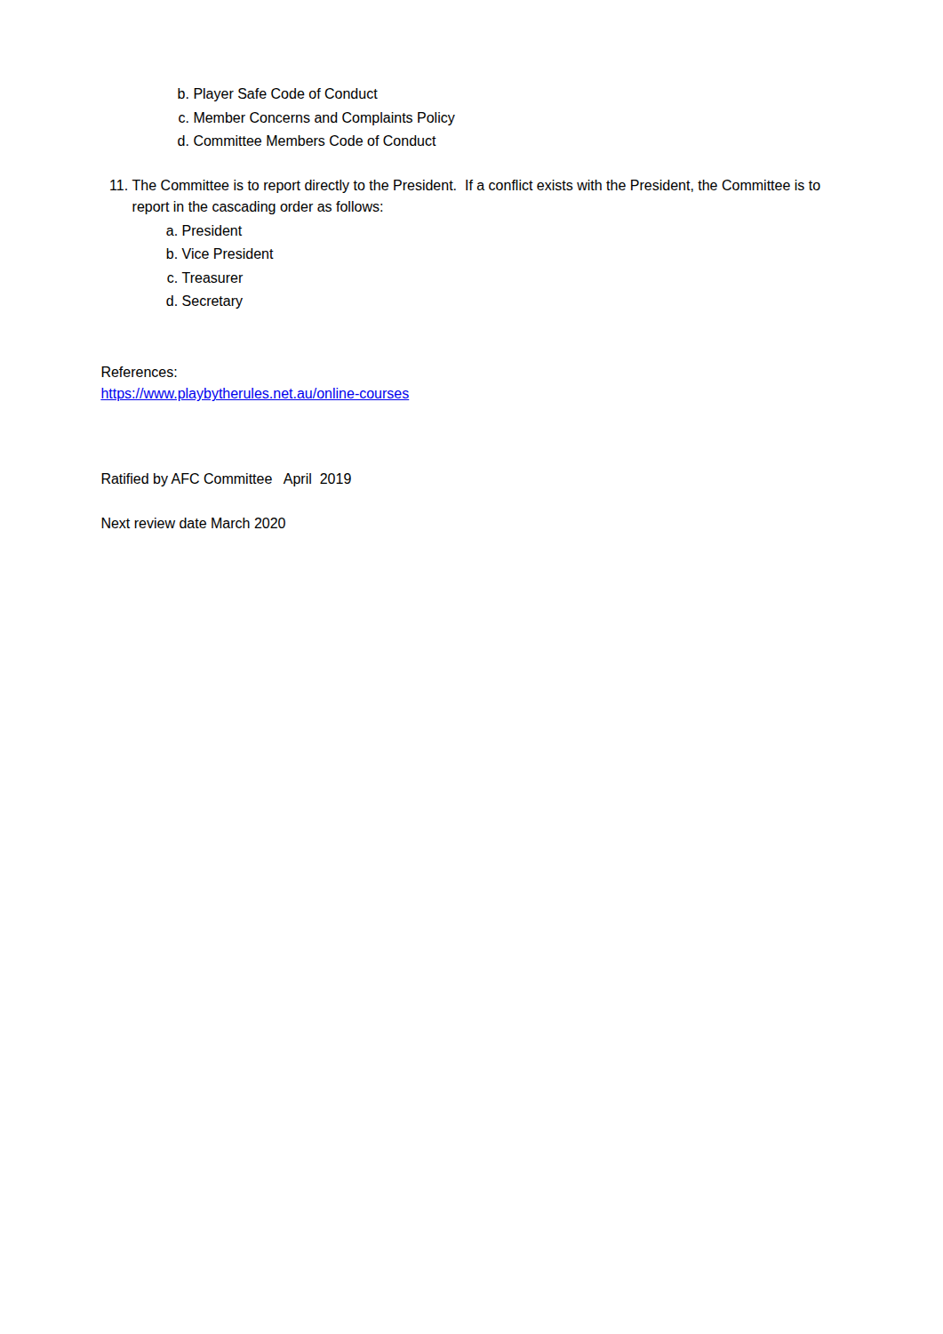Player Safe Code of Conduct
Member Concerns and Complaints Policy
Committee Members Code of Conduct
The Committee is to report directly to the President. If a conflict exists with the President, the Committee is to report in the cascading order as follows:
President
Vice President
Treasurer
Secretary
References:
https://www.playbytherules.net.au/online-courses
Ratified by AFC Committee April 2019
Next review date March 2020